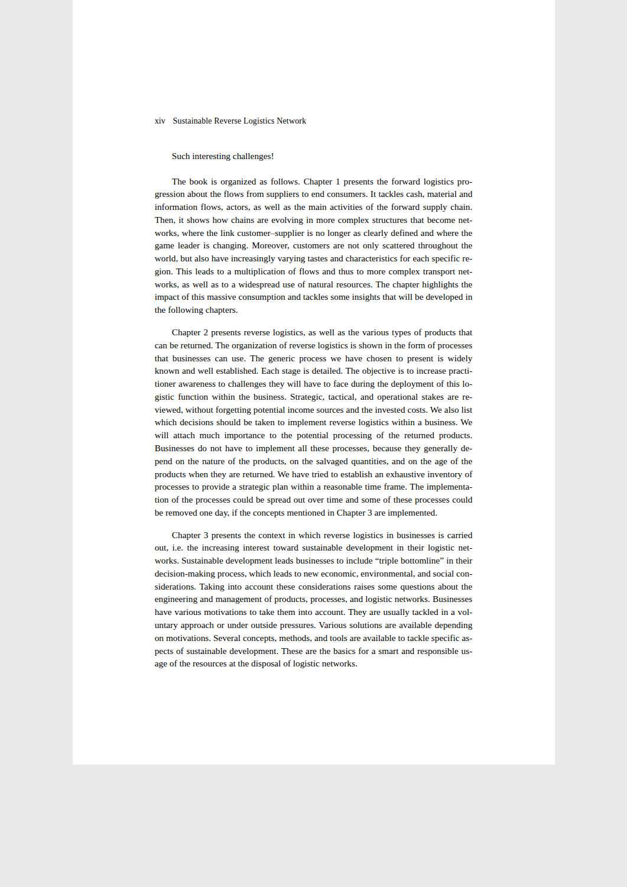xiv Sustainable Reverse Logistics Network
Such interesting challenges!
The book is organized as follows. Chapter 1 presents the forward logistics progression about the flows from suppliers to end consumers. It tackles cash, material and information flows, actors, as well as the main activities of the forward supply chain. Then, it shows how chains are evolving in more complex structures that become networks, where the link customer–supplier is no longer as clearly defined and where the game leader is changing. Moreover, customers are not only scattered throughout the world, but also have increasingly varying tastes and characteristics for each specific region. This leads to a multiplication of flows and thus to more complex transport networks, as well as to a widespread use of natural resources. The chapter highlights the impact of this massive consumption and tackles some insights that will be developed in the following chapters.
Chapter 2 presents reverse logistics, as well as the various types of products that can be returned. The organization of reverse logistics is shown in the form of processes that businesses can use. The generic process we have chosen to present is widely known and well established. Each stage is detailed. The objective is to increase practitioner awareness to challenges they will have to face during the deployment of this logistic function within the business. Strategic, tactical, and operational stakes are reviewed, without forgetting potential income sources and the invested costs. We also list which decisions should be taken to implement reverse logistics within a business. We will attach much importance to the potential processing of the returned products. Businesses do not have to implement all these processes, because they generally depend on the nature of the products, on the salvaged quantities, and on the age of the products when they are returned. We have tried to establish an exhaustive inventory of processes to provide a strategic plan within a reasonable time frame. The implementation of the processes could be spread out over time and some of these processes could be removed one day, if the concepts mentioned in Chapter 3 are implemented.
Chapter 3 presents the context in which reverse logistics in businesses is carried out, i.e. the increasing interest toward sustainable development in their logistic networks. Sustainable development leads businesses to include “triple bottomline” in their decision-making process, which leads to new economic, environmental, and social considerations. Taking into account these considerations raises some questions about the engineering and management of products, processes, and logistic networks. Businesses have various motivations to take them into account. They are usually tackled in a voluntary approach or under outside pressures. Various solutions are available depending on motivations. Several concepts, methods, and tools are available to tackle specific aspects of sustainable development. These are the basics for a smart and responsible usage of the resources at the disposal of logistic networks.